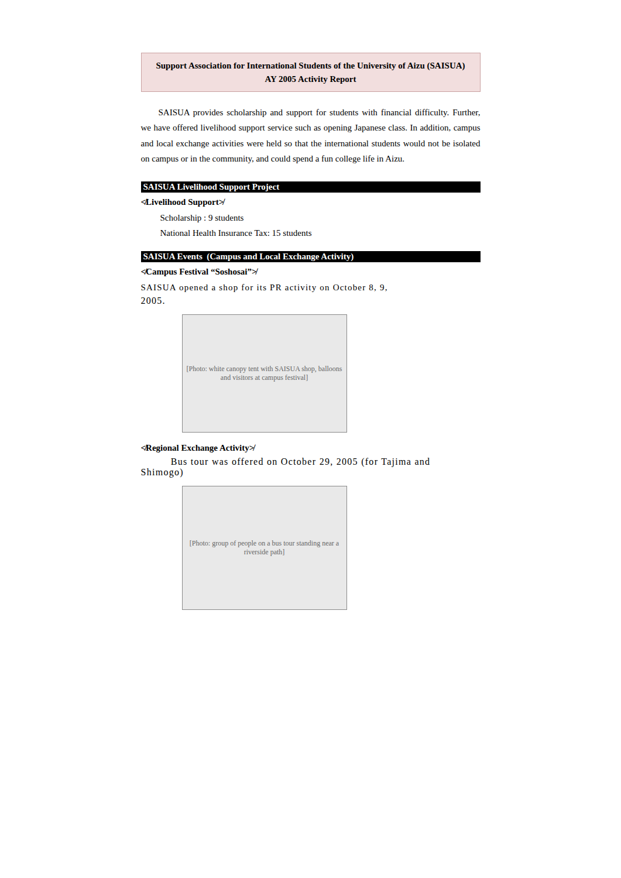Support Association for International Students of the University of Aizu (SAISUA)
AY 2005 Activity Report
SAISUA provides scholarship and support for students with financial difficulty. Further, we have offered livelihood support service such as opening Japanese class. In addition, campus and local exchange activities were held so that the international students would not be isolated on campus or in the community, and could spend a fun college life in Aizu.
SAISUA Livelihood Support Project
≮Livelihood Support≯
Scholarship : 9 students
National Health Insurance Tax: 15 students
SAISUA Events (Campus and Local Exchange Activity)
≮Campus Festival “Soshosai”≯
SAISUA opened a shop for its PR activity on October 8, 9,
2005.
[Photo: white canopy tent with SAISUA shop, balloons and visitors at campus festival]
≮Regional Exchange Activity≯
Bus tour was offered on October 29, 2005 (for Tajima and
Shimogo)
[Photo: group of people on a bus tour standing near a riverside path]